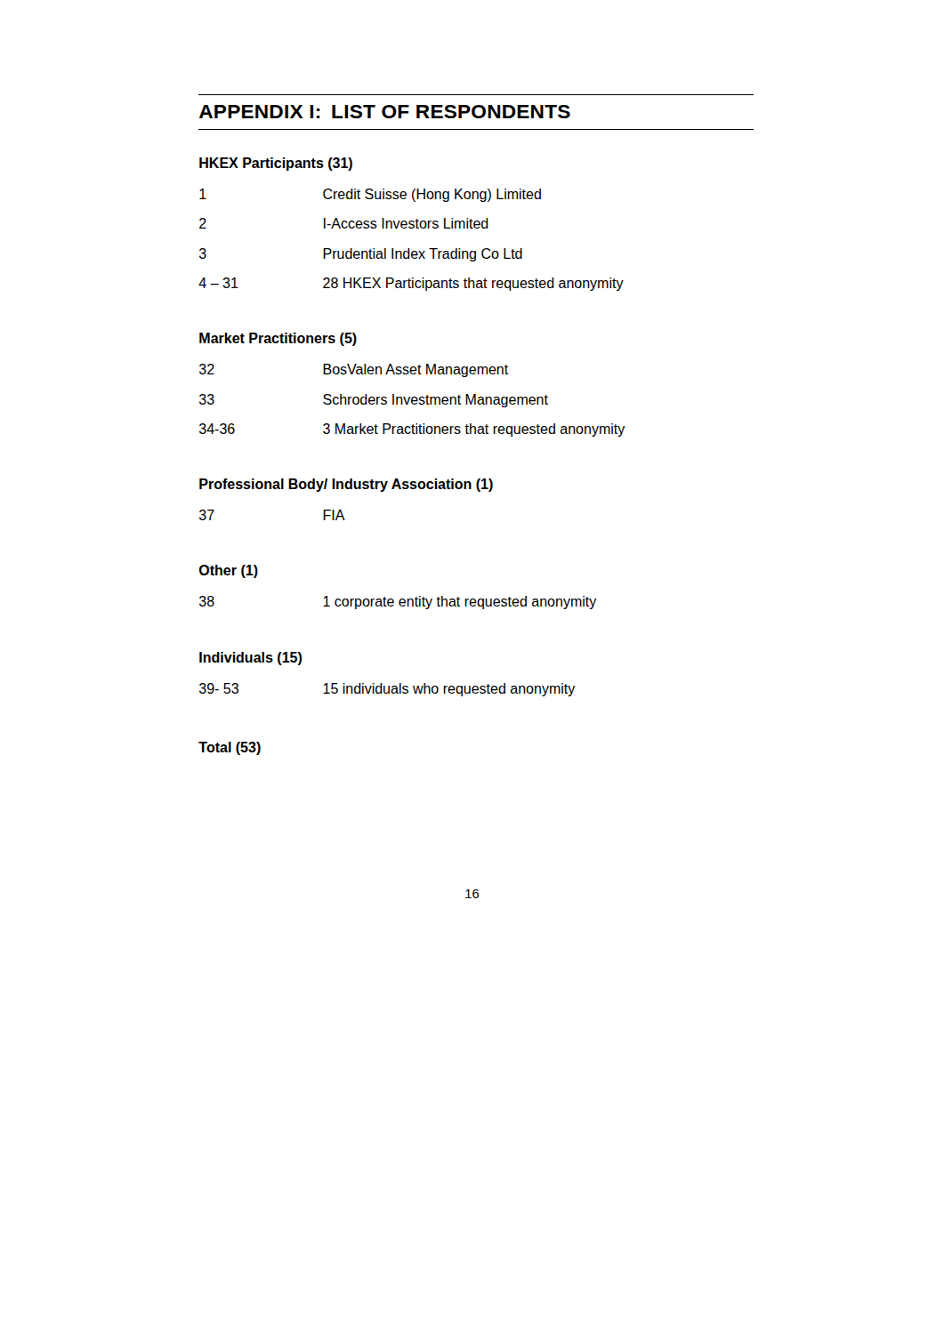APPENDIX I: LIST OF RESPONDENTS
HKEX Participants (31)
| 1 | Credit Suisse (Hong Kong) Limited |
| 2 | I-Access Investors Limited |
| 3 | Prudential Index Trading Co Ltd |
| 4 – 31 | 28 HKEX Participants that requested anonymity |
Market Practitioners (5)
| 32 | BosValen Asset Management |
| 33 | Schroders Investment Management |
| 34-36 | 3 Market Practitioners that requested anonymity |
Professional Body/ Industry Association (1)
| 37 | FIA |
Other (1)
| 38 | 1 corporate entity that requested anonymity |
Individuals (15)
| 39- 53 | 15 individuals who requested anonymity |
Total (53)
16